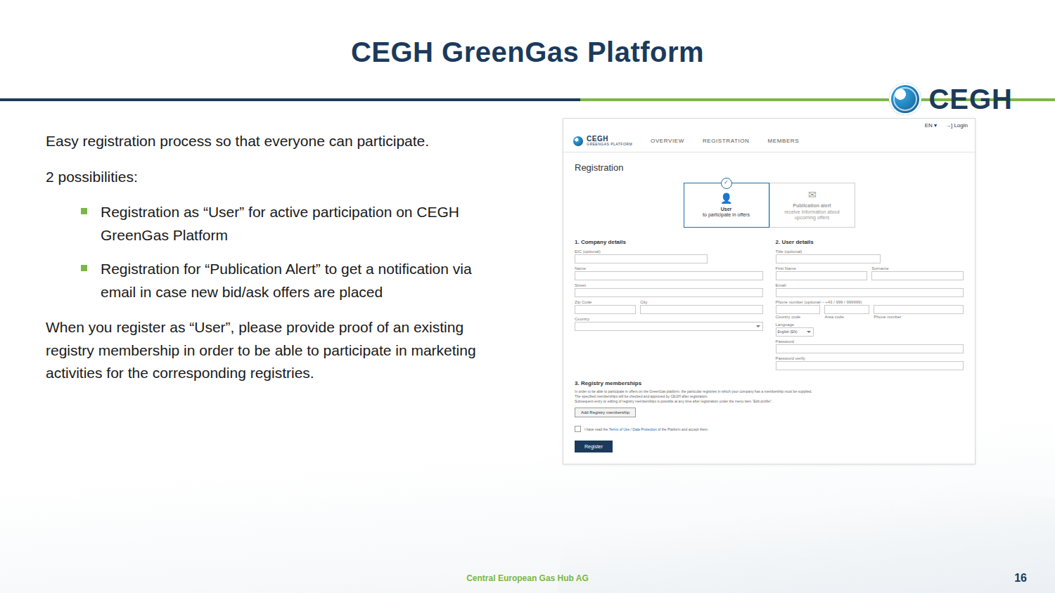CEGH GreenGas Platform
CEGH
Easy registration process so that everyone can participate.
2 possibilities:
Registration as “User” for active participation on CEGH GreenGas Platform
Registration for “Publication Alert” to get a notification via email in case new bid/ask offers are placed
When you register as “User”, please provide proof of an existing registry membership in order to be able to participate in marketing activities for the corresponding registries.
EN ▾ →] Login
CEGH
GREENGAS PLATFORM
OVERVIEW
REGISTRATION
MEMBERS
Registration
✓
👤
User
to participate in offers
✉
Publication alert
receive information about
upcoming offers
1. Company details
EIC (optional)
Name
Street
Zip Code
City
Country
2. User details
Title (optional)
First Name
Surname
Email
Phone number (optional – +43 / 999 / 999999)
Country code
Area code
Phone number
Language
English (EN)
Password
Password verify
3. Registry memberships
In order to be able to participate in offers on the GreenGas platform, the particular registries in which your company has a membership must be supplied.
The specified memberships will be checked and approved by CEGH after registration.
Subsequent entry or editing of registry memberships is possible at any time after registration under the menu item “Edit profile”.
Add Registry membership
I have read the Terms of Use / Data Protection of the Platform and accept them.
Register
Central European Gas Hub AG
16